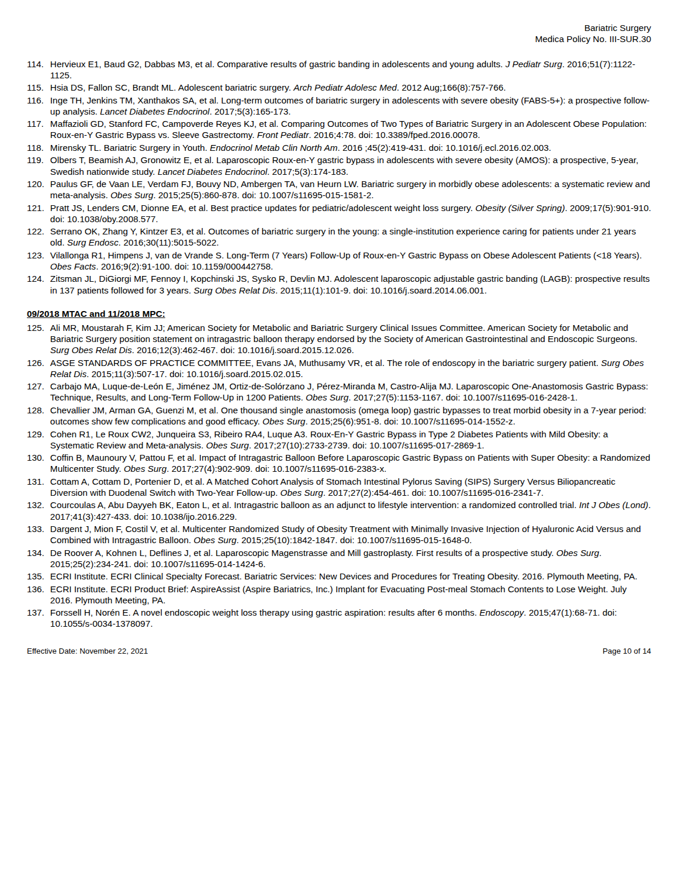Bariatric Surgery
Medica Policy No. III-SUR.30
114. Hervieux E1, Baud G2, Dabbas M3, et al. Comparative results of gastric banding in adolescents and young adults. J Pediatr Surg. 2016;51(7):1122-1125.
115. Hsia DS, Fallon SC, Brandt ML. Adolescent bariatric surgery. Arch Pediatr Adolesc Med. 2012 Aug;166(8):757-766.
116. Inge TH, Jenkins TM, Xanthakos SA, et al. Long-term outcomes of bariatric surgery in adolescents with severe obesity (FABS-5+): a prospective follow-up analysis. Lancet Diabetes Endocrinol. 2017;5(3):165-173.
117. Maffazioli GD, Stanford FC, Campoverde Reyes KJ, et al. Comparing Outcomes of Two Types of Bariatric Surgery in an Adolescent Obese Population: Roux-en-Y Gastric Bypass vs. Sleeve Gastrectomy. Front Pediatr. 2016;4:78. doi: 10.3389/fped.2016.00078.
118. Mirensky TL. Bariatric Surgery in Youth. Endocrinol Metab Clin North Am. 2016 ;45(2):419-431. doi: 10.1016/j.ecl.2016.02.003.
119. Olbers T, Beamish AJ, Gronowitz E, et al. Laparoscopic Roux-en-Y gastric bypass in adolescents with severe obesity (AMOS): a prospective, 5-year, Swedish nationwide study. Lancet Diabetes Endocrinol. 2017;5(3):174-183.
120. Paulus GF, de Vaan LE, Verdam FJ, Bouvy ND, Ambergen TA, van Heurn LW. Bariatric surgery in morbidly obese adolescents: a systematic review and meta-analysis. Obes Surg. 2015;25(5):860-878. doi: 10.1007/s11695-015-1581-2.
121. Pratt JS, Lenders CM, Dionne EA, et al. Best practice updates for pediatric/adolescent weight loss surgery. Obesity (Silver Spring). 2009;17(5):901-910. doi: 10.1038/oby.2008.577.
122. Serrano OK, Zhang Y, Kintzer E3, et al. Outcomes of bariatric surgery in the young: a single-institution experience caring for patients under 21 years old. Surg Endosc. 2016;30(11):5015-5022.
123. Vilallonga R1, Himpens J, van de Vrande S. Long-Term (7 Years) Follow-Up of Roux-en-Y Gastric Bypass on Obese Adolescent Patients (<18 Years). Obes Facts. 2016;9(2):91-100. doi: 10.1159/000442758.
124. Zitsman JL, DiGiorgi MF, Fennoy I, Kopchinski JS, Sysko R, Devlin MJ. Adolescent laparoscopic adjustable gastric banding (LAGB): prospective results in 137 patients followed for 3 years. Surg Obes Relat Dis. 2015;11(1):101-9. doi: 10.1016/j.soard.2014.06.001.
09/2018 MTAC and 11/2018 MPC:
125. Ali MR, Moustarah F, Kim JJ; American Society for Metabolic and Bariatric Surgery Clinical Issues Committee. American Society for Metabolic and Bariatric Surgery position statement on intragastric balloon therapy endorsed by the Society of American Gastrointestinal and Endoscopic Surgeons. Surg Obes Relat Dis. 2016;12(3):462-467. doi: 10.1016/j.soard.2015.12.026.
126. ASGE STANDARDS OF PRACTICE COMMITTEE, Evans JA, Muthusamy VR, et al. The role of endoscopy in the bariatric surgery patient. Surg Obes Relat Dis. 2015;11(3):507-17. doi: 10.1016/j.soard.2015.02.015.
127. Carbajo MA, Luque-de-León E, Jiménez JM, Ortiz-de-Solórzano J, Pérez-Miranda M, Castro-Alija MJ. Laparoscopic One-Anastomosis Gastric Bypass: Technique, Results, and Long-Term Follow-Up in 1200 Patients. Obes Surg. 2017;27(5):1153-1167. doi: 10.1007/s11695-016-2428-1.
128. Chevallier JM, Arman GA, Guenzi M, et al. One thousand single anastomosis (omega loop) gastric bypasses to treat morbid obesity in a 7-year period: outcomes show few complications and good efficacy. Obes Surg. 2015;25(6):951-8. doi: 10.1007/s11695-014-1552-z.
129. Cohen R1, Le Roux CW2, Junqueira S3, Ribeiro RA4, Luque A3. Roux-En-Y Gastric Bypass in Type 2 Diabetes Patients with Mild Obesity: a Systematic Review and Meta-analysis. Obes Surg. 2017;27(10):2733-2739. doi: 10.1007/s11695-017-2869-1.
130. Coffin B, Maunoury V, Pattou F, et al. Impact of Intragastric Balloon Before Laparoscopic Gastric Bypass on Patients with Super Obesity: a Randomized Multicenter Study. Obes Surg. 2017;27(4):902-909. doi: 10.1007/s11695-016-2383-x.
131. Cottam A, Cottam D, Portenier D, et al. A Matched Cohort Analysis of Stomach Intestinal Pylorus Saving (SIPS) Surgery Versus Biliopancreatic Diversion with Duodenal Switch with Two-Year Follow-up. Obes Surg. 2017;27(2):454-461. doi: 10.1007/s11695-016-2341-7.
132. Courcoulas A, Abu Dayyeh BK, Eaton L, et al. Intragastric balloon as an adjunct to lifestyle intervention: a randomized controlled trial. Int J Obes (Lond). 2017;41(3):427-433. doi: 10.1038/ijo.2016.229.
133. Dargent J, Mion F, Costil V, et al. Multicenter Randomized Study of Obesity Treatment with Minimally Invasive Injection of Hyaluronic Acid Versus and Combined with Intragastric Balloon. Obes Surg. 2015;25(10):1842-1847. doi: 10.1007/s11695-015-1648-0.
134. De Roover A, Kohnen L, Deflines J, et al. Laparoscopic Magenstrasse and Mill gastroplasty. First results of a prospective study. Obes Surg. 2015;25(2):234-241. doi: 10.1007/s11695-014-1424-6.
135. ECRI Institute. ECRI Clinical Specialty Forecast. Bariatric Services: New Devices and Procedures for Treating Obesity. 2016. Plymouth Meeting, PA.
136. ECRI Institute. ECRI Product Brief: AspireAssist (Aspire Bariatrics, Inc.) Implant for Evacuating Post-meal Stomach Contents to Lose Weight. July 2016. Plymouth Meeting, PA.
137. Forssell H, Norén E. A novel endoscopic weight loss therapy using gastric aspiration: results after 6 months. Endoscopy. 2015;47(1):68-71. doi: 10.1055/s-0034-1378097.
Effective Date: November 22, 2021 Page 10 of 14